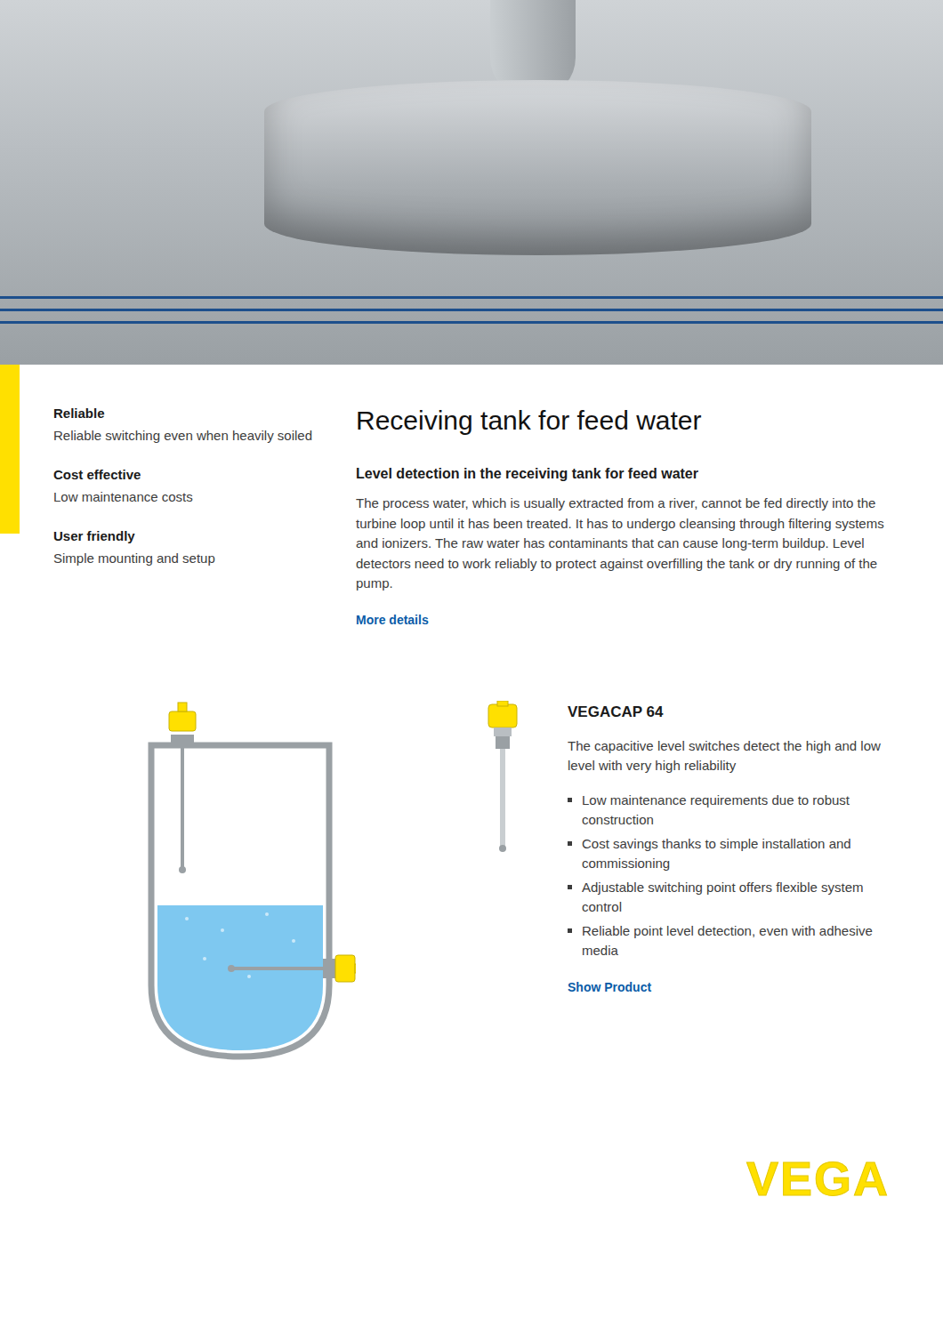Reliable
Reliable switching even when heavily soiled
Cost effective
Low maintenance costs
User friendly
Simple mounting and setup
Receiving tank for feed water
Level detection in the receiving tank for feed water
The process water, which is usually extracted from a river, cannot be fed directly into the turbine loop until it has been treated. It has to undergo cleansing through filtering systems and ionizers. The raw water has contaminants that can cause long-term buildup. Level detectors need to work reliably to protect against overfilling the tank or dry running of the pump.
More details
Tank schematic with upper and lower capacitive level switches
VEGACAP 64
The capacitive level switches detect the high and low level with very high reliability
Low maintenance requirements due to robust construction
Cost savings thanks to simple installation and commissioning
Adjustable switching point offers flexible system control
Reliable point level detection, even with adhesive media
Show Product
VEGA